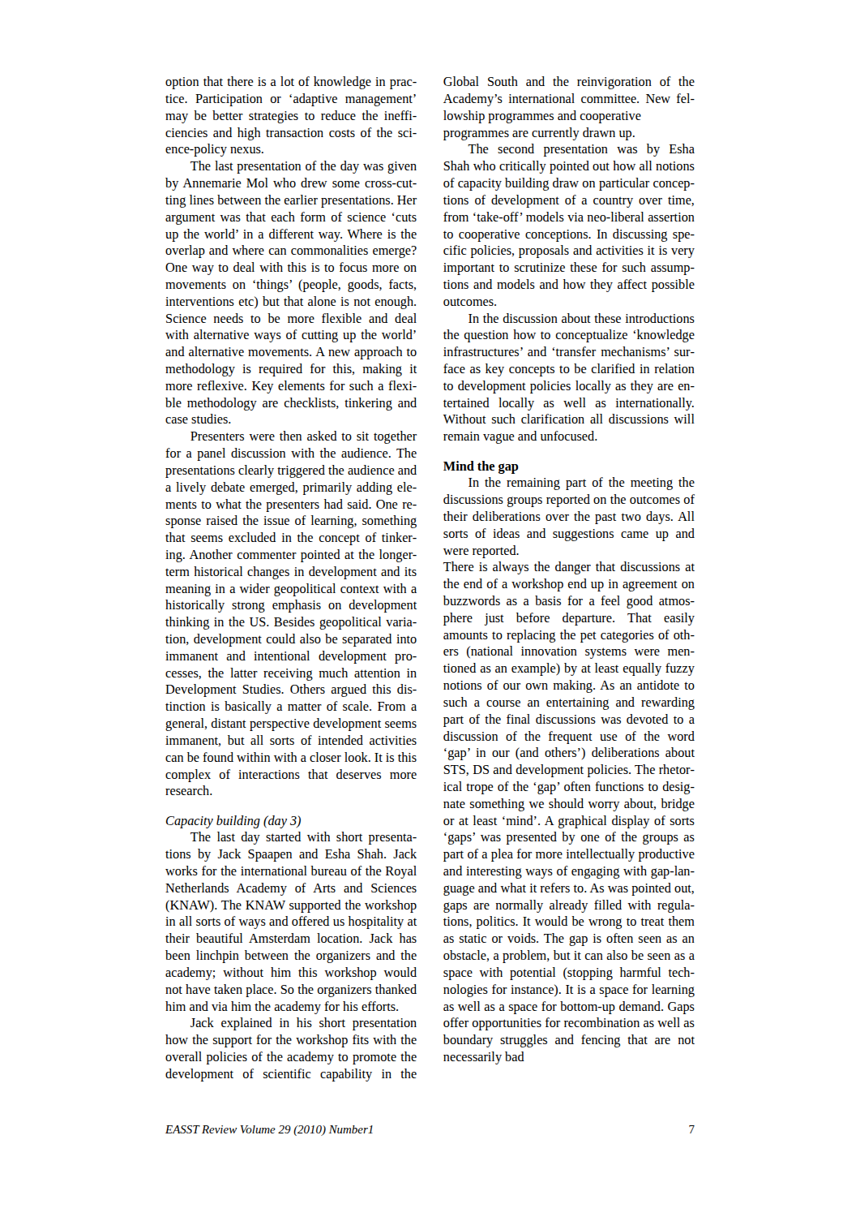option that there is a lot of knowledge in practice. Participation or ‘adaptive management’ may be better strategies to reduce the inefficiencies and high transaction costs of the science-policy nexus.
The last presentation of the day was given by Annemarie Mol who drew some cross-cutting lines between the earlier presentations. Her argument was that each form of science ‘cuts up the world’ in a different way. Where is the overlap and where can commonalities emerge? One way to deal with this is to focus more on movements on ‘things’ (people, goods, facts, interventions etc) but that alone is not enough. Science needs to be more flexible and deal with alternative ways of cutting up the world’ and alternative movements. A new approach to methodology is required for this, making it more reflexive. Key elements for such a flexible methodology are checklists, tinkering and case studies.
Presenters were then asked to sit together for a panel discussion with the audience. The presentations clearly triggered the audience and a lively debate emerged, primarily adding elements to what the presenters had said. One response raised the issue of learning, something that seems excluded in the concept of tinkering. Another commenter pointed at the longer-term historical changes in development and its meaning in a wider geopolitical context with a historically strong emphasis on development thinking in the US. Besides geopolitical variation, development could also be separated into immanent and intentional development processes, the latter receiving much attention in Development Studies. Others argued this distinction is basically a matter of scale. From a general, distant perspective development seems immanent, but all sorts of intended activities can be found within with a closer look. It is this complex of interactions that deserves more research.
Capacity building (day 3)
The last day started with short presentations by Jack Spaapen and Esha Shah. Jack works for the international bureau of the Royal Netherlands Academy of Arts and Sciences (KNAW). The KNAW supported the workshop in all sorts of ways and offered us hospitality at their beautiful Amsterdam location. Jack has been linchpin between the organizers and the academy; without him this workshop would not have taken place. So the organizers thanked him and via him the academy for his efforts.
Jack explained in his short presentation how the support for the workshop fits with the overall policies of the academy to promote the development of scientific capability in the Global South and the reinvigoration of the Academy’s international committee. New fellowship programmes and cooperative
programmes are currently drawn up.
The second presentation was by Esha Shah who critically pointed out how all notions of capacity building draw on particular conceptions of development of a country over time, from ‘take-off’ models via neo-liberal assertion to cooperative conceptions. In discussing specific policies, proposals and activities it is very important to scrutinize these for such assumptions and models and how they affect possible outcomes.
In the discussion about these introductions the question how to conceptualize ‘knowledge infrastructures’ and ‘transfer mechanisms’ surface as key concepts to be clarified in relation to development policies locally as they are entertained locally as well as internationally. Without such clarification all discussions will remain vague and unfocused.
Mind the gap
In the remaining part of the meeting the discussions groups reported on the outcomes of their deliberations over the past two days. All sorts of ideas and suggestions came up and were reported.
There is always the danger that discussions at the end of a workshop end up in agreement on buzzwords as a basis for a feel good atmosphere just before departure. That easily amounts to replacing the pet categories of others (national innovation systems were mentioned as an example) by at least equally fuzzy notions of our own making. As an antidote to such a course an entertaining and rewarding part of the final discussions was devoted to a discussion of the frequent use of the word ‘gap’ in our (and others’) deliberations about STS, DS and development policies. The rhetorical trope of the ‘gap’ often functions to designate something we should worry about, bridge or at least ‘mind’. A graphical display of sorts ‘gaps’ was presented by one of the groups as part of a plea for more intellectually productive and interesting ways of engaging with gap-language and what it refers to. As was pointed out, gaps are normally already filled with regulations, politics. It would be wrong to treat them as static or voids. The gap is often seen as an obstacle, a problem, but it can also be seen as a space with potential (stopping harmful technologies for instance). It is a space for learning as well as a space for bottom-up demand. Gaps offer opportunities for recombination as well as boundary struggles and fencing that are not necessarily bad
EASST Review Volume 29 (2010) Number1 7